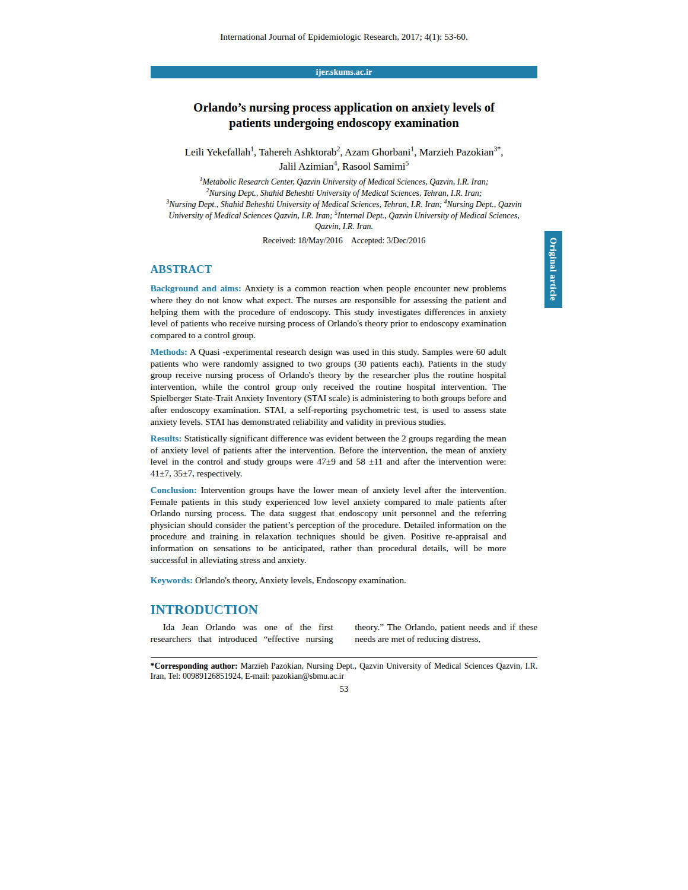International Journal of Epidemiologic Research, 2017; 4(1): 53-60.
ijer.skums.ac.ir
Orlando’s nursing process application on anxiety levels of
patients undergoing endoscopy examination
Leili Yekefallah1, Tahereh Ashktorab2, Azam Ghorbani1, Marzieh Pazokian3*,
Jalil Azimian4, Rasool Samimi5
1Metabolic Research Center, Qazvin University of Medical Sciences, Qazvin, I.R. Iran;
2Nursing Dept., Shahid Beheshti University of Medical Sciences, Tehran, I.R. Iran;
3Nursing Dept., Shahid Beheshti University of Medical Sciences, Tehran, I.R. Iran; 4Nursing Dept., Qazvin University of Medical Sciences Qazvin, I.R. Iran; 5Internal Dept., Qazvin University of Medical Sciences, Qazvin, I.R. Iran.
Received: 18/May/2016 Accepted: 3/Dec/2016
ABSTRACT
Original article
Background and aims: Anxiety is a common reaction when people encounter new problems where they do not know what expect. The nurses are responsible for assessing the patient and helping them with the procedure of endoscopy. This study investigates differences in anxiety level of patients who receive nursing process of Orlando's theory prior to endoscopy examination compared to a control group.
Methods: A Quasi -experimental research design was used in this study. Samples were 60 adult patients who were randomly assigned to two groups (30 patients each). Patients in the study group receive nursing process of Orlando's theory by the researcher plus the routine hospital intervention, while the control group only received the routine hospital intervention. The Spielberger State-Trait Anxiety Inventory (STAI scale) is administering to both groups before and after endoscopy examination. STAI, a self-reporting psychometric test, is used to assess state anxiety levels. STAI has demonstrated reliability and validity in previous studies.
Results: Statistically significant difference was evident between the 2 groups regarding the mean of anxiety level of patients after the intervention. Before the intervention, the mean of anxiety level in the control and study groups were 47±9 and 58 ±11 and after the intervention were: 41±7, 35±7, respectively.
Conclusion: Intervention groups have the lower mean of anxiety level after the intervention. Female patients in this study experienced low level anxiety compared to male patients after Orlando nursing process. The data suggest that endoscopy unit personnel and the referring physician should consider the patient’s perception of the procedure. Detailed information on the procedure and training in relaxation techniques should be given. Positive re-appraisal and information on sensations to be anticipated, rather than procedural details, will be more successful in alleviating stress and anxiety.
Keywords: Orlando's theory, Anxiety levels, Endoscopy examination.
INTRODUCTION
Ida Jean Orlando was one of the first researchers that introduced “effective nursing theory.” The Orlando, patient needs and if these needs are met of reducing distress,
*Corresponding author: Marzieh Pazokian, Nursing Dept., Qazvin University of Medical Sciences Qazvin, I.R. Iran, Tel: 00989126851924, E-mail: pazokian@sbmu.ac.ir
53